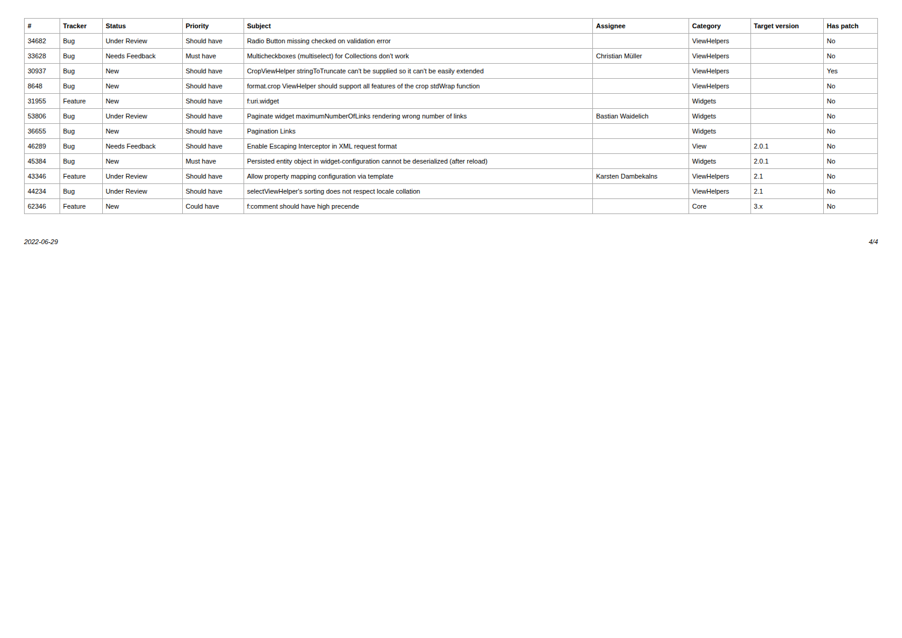| # | Tracker | Status | Priority | Subject | Assignee | Category | Target version | Has patch |
| --- | --- | --- | --- | --- | --- | --- | --- | --- |
| 34682 | Bug | Under Review | Should have | Radio Button missing checked on validation error | | ViewHelpers | | No |
| 33628 | Bug | Needs Feedback | Must have | Multicheckboxes (multiselect) for Collections don't work | Christian Müller | ViewHelpers | | No |
| 30937 | Bug | New | Should have | CropViewHelper stringToTruncate can't be supplied so it can't be easily extended | | ViewHelpers | | Yes |
| 8648 | Bug | New | Should have | format.crop ViewHelper should support all features of the crop stdWrap function | | ViewHelpers | | No |
| 31955 | Feature | New | Should have | f:uri.widget | | Widgets | | No |
| 53806 | Bug | Under Review | Should have | Paginate widget maximumNumberOfLinks rendering wrong number of links | Bastian Waidelich | Widgets | | No |
| 36655 | Bug | New | Should have | Pagination Links | | Widgets | | No |
| 46289 | Bug | Needs Feedback | Should have | Enable Escaping Interceptor in XML request format | | View | 2.0.1 | No |
| 45384 | Bug | New | Must have | Persisted entity object in widget-configuration cannot be deserialized (after reload) | | Widgets | 2.0.1 | No |
| 43346 | Feature | Under Review | Should have | Allow property mapping configuration via template | Karsten Dambekalns | ViewHelpers | 2.1 | No |
| 44234 | Bug | Under Review | Should have | selectViewHelper's sorting does not respect locale collation | | ViewHelpers | 2.1 | No |
| 62346 | Feature | New | Could have | f:comment should have high precende | | Core | 3.x | No |
2022-06-29 4/4